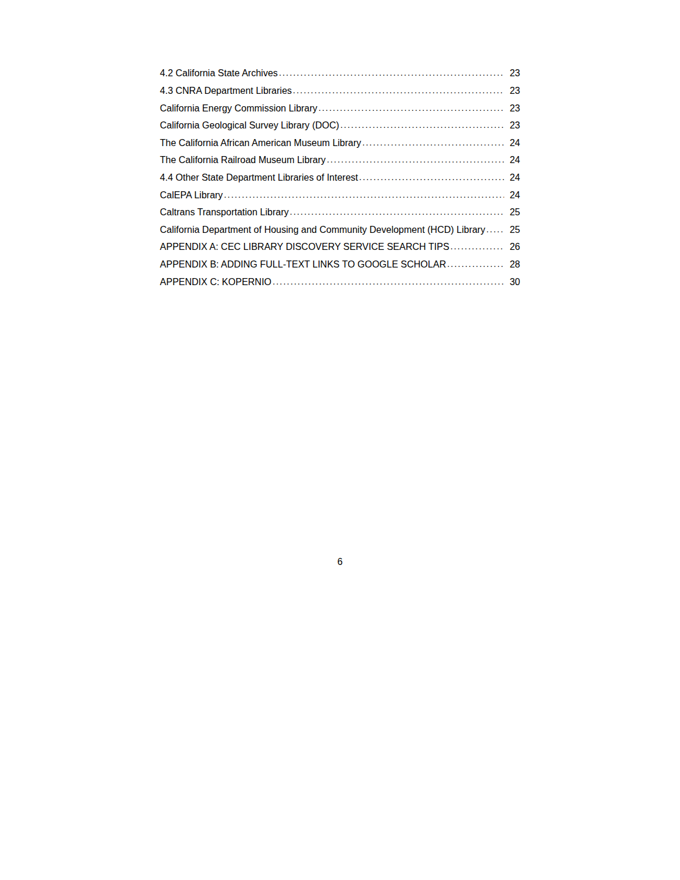4.2 California State Archives .................................................................................................. 23
4.3 CNRA Department Libraries .............................................................................................. 23
California Energy Commission Library .................................................................................... 23
California Geological Survey Library (DOC) .......................................................................... 23
The California African American Museum Library ............................................................. 24
The California Railroad Museum Library ............................................................................. 24
4.4 Other State Department Libraries of Interest ..................................................................... 24
CalEPA Library ....................................................................................................................... 24
Caltrans Transportation Library ............................................................................................ 25
California Department of Housing and Community Development (HCD) Library ............... 25
Appendix A: CEC Library Discovery Service Search Tips ................................................... 26
Appendix B: Adding Full-Text Links to Google Scholar .................................................. 28
Appendix C: Kopernio ............................................................................................................ 30
6